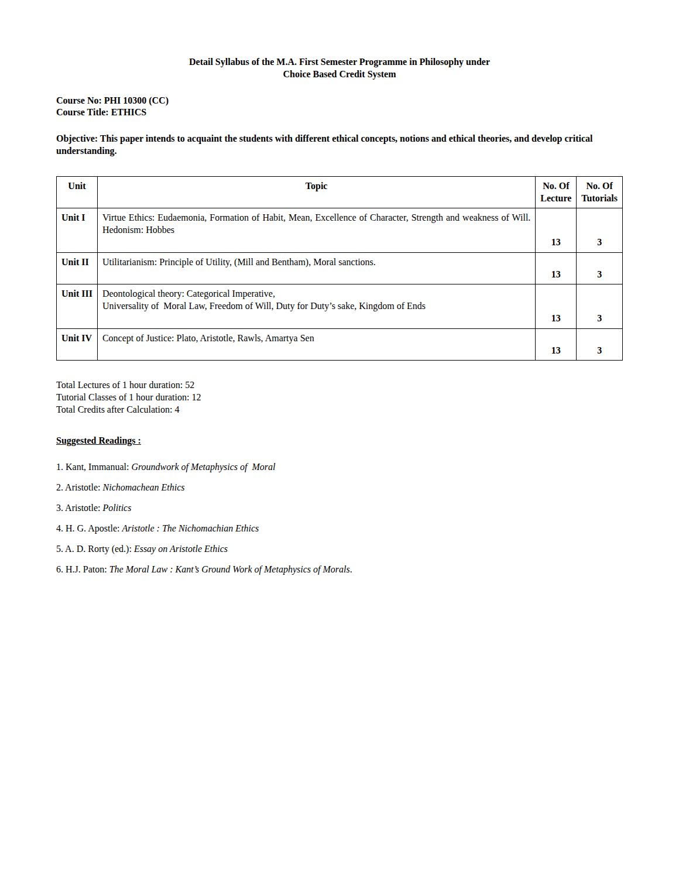Detail Syllabus of the M.A. First Semester Programme in Philosophy under
Choice Based Credit System
Course No: PHI 10300 (CC)
Course Title: ETHICS
Objective: This paper intends to acquaint the students with different ethical concepts, notions and ethical theories, and develop critical understanding.
| Unit | Topic | No. Of Lecture | No. Of Tutorials |
| --- | --- | --- | --- |
| Unit I | Virtue Ethics: Eudaemonia, Formation of Habit, Mean, Excellence of Character, Strength and weakness of Will. Hedonism: Hobbes | 13 | 3 |
| Unit II | Utilitarianism: Principle of Utility, (Mill and Bentham), Moral sanctions. | 13 | 3 |
| Unit III | Deontological theory: Categorical Imperative, Universality of Moral Law, Freedom of Will, Duty for Duty’s sake, Kingdom of Ends | 13 | 3 |
| Unit IV | Concept of Justice: Plato, Aristotle, Rawls, Amartya Sen | 13 | 3 |
Total Lectures of 1 hour duration: 52
Tutorial Classes of 1 hour duration: 12
Total Credits after Calculation: 4
Suggested Readings :
1. Kant, Immanual: Groundwork of Metaphysics of Moral
2. Aristotle: Nichomachean Ethics
3. Aristotle: Politics
4. H. G. Apostle: Aristotle : The Nichomachian Ethics
5. A. D. Rorty (ed.): Essay on Aristotle Ethics
6. H.J. Paton: The Moral Law : Kant’s Ground Work of Metaphysics of Morals.